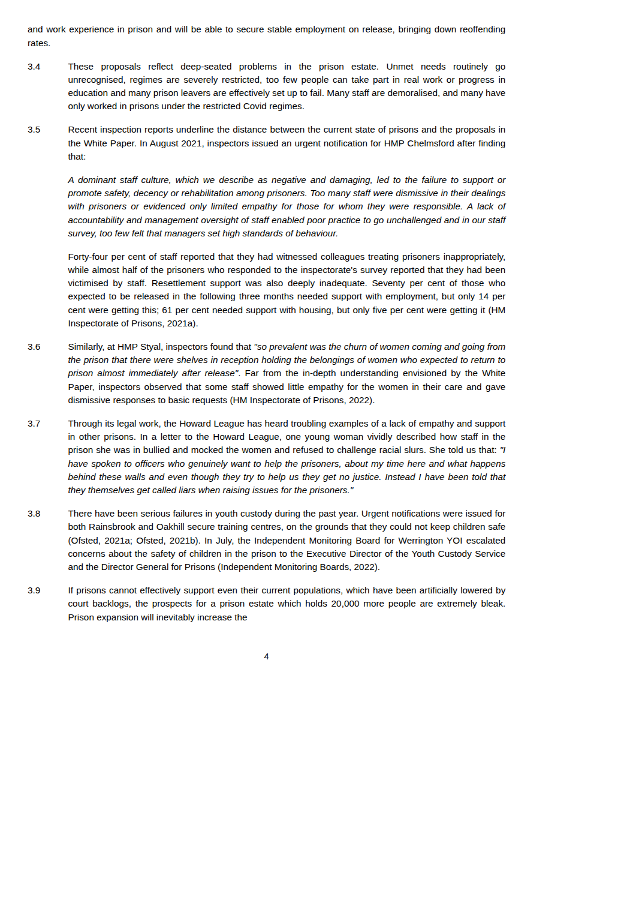and work experience in prison and will be able to secure stable employment on release, bringing down reoffending rates.
3.4
These proposals reflect deep-seated problems in the prison estate. Unmet needs routinely go unrecognised, regimes are severely restricted, too few people can take part in real work or progress in education and many prison leavers are effectively set up to fail. Many staff are demoralised, and many have only worked in prisons under the restricted Covid regimes.
3.5
Recent inspection reports underline the distance between the current state of prisons and the proposals in the White Paper. In August 2021, inspectors issued an urgent notification for HMP Chelmsford after finding that:
A dominant staff culture, which we describe as negative and damaging, led to the failure to support or promote safety, decency or rehabilitation among prisoners. Too many staff were dismissive in their dealings with prisoners or evidenced only limited empathy for those for whom they were responsible. A lack of accountability and management oversight of staff enabled poor practice to go unchallenged and in our staff survey, too few felt that managers set high standards of behaviour.
Forty-four per cent of staff reported that they had witnessed colleagues treating prisoners inappropriately, while almost half of the prisoners who responded to the inspectorate's survey reported that they had been victimised by staff. Resettlement support was also deeply inadequate. Seventy per cent of those who expected to be released in the following three months needed support with employment, but only 14 per cent were getting this; 61 per cent needed support with housing, but only five per cent were getting it (HM Inspectorate of Prisons, 2021a).
3.6
Similarly, at HMP Styal, inspectors found that "so prevalent was the churn of women coming and going from the prison that there were shelves in reception holding the belongings of women who expected to return to prison almost immediately after release". Far from the in-depth understanding envisioned by the White Paper, inspectors observed that some staff showed little empathy for the women in their care and gave dismissive responses to basic requests (HM Inspectorate of Prisons, 2022).
3.7
Through its legal work, the Howard League has heard troubling examples of a lack of empathy and support in other prisons. In a letter to the Howard League, one young woman vividly described how staff in the prison she was in bullied and mocked the women and refused to challenge racial slurs. She told us that: "I have spoken to officers who genuinely want to help the prisoners, about my time here and what happens behind these walls and even though they try to help us they get no justice. Instead I have been told that they themselves get called liars when raising issues for the prisoners."
3.8
There have been serious failures in youth custody during the past year. Urgent notifications were issued for both Rainsbrook and Oakhill secure training centres, on the grounds that they could not keep children safe (Ofsted, 2021a; Ofsted, 2021b). In July, the Independent Monitoring Board for Werrington YOI escalated concerns about the safety of children in the prison to the Executive Director of the Youth Custody Service and the Director General for Prisons (Independent Monitoring Boards, 2022).
3.9
If prisons cannot effectively support even their current populations, which have been artificially lowered by court backlogs, the prospects for a prison estate which holds 20,000 more people are extremely bleak. Prison expansion will inevitably increase the
4